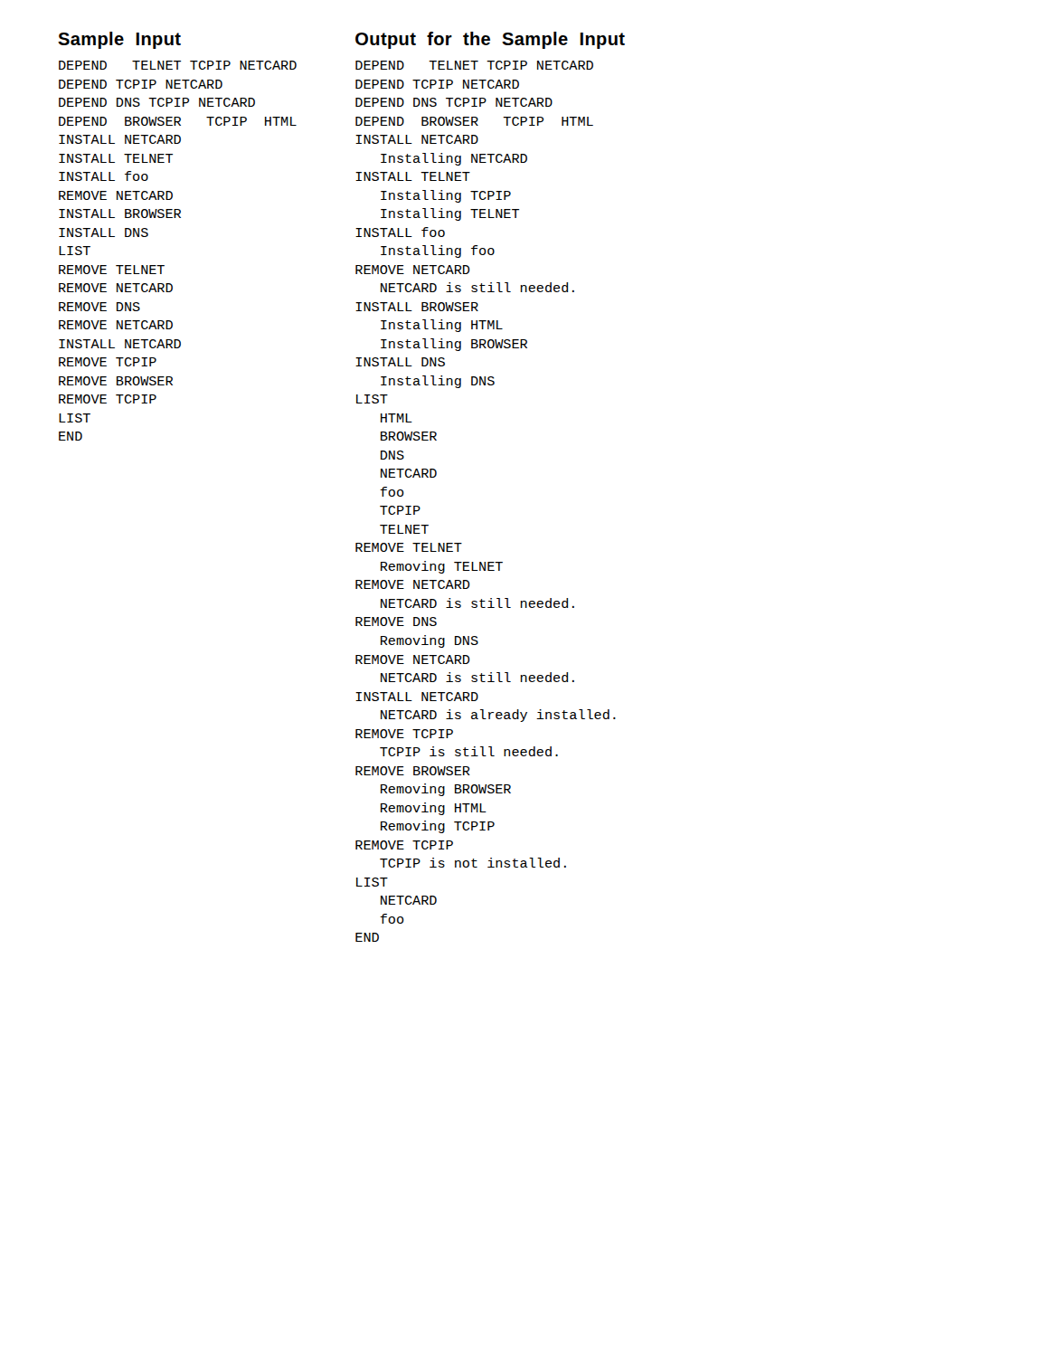Sample Input
DEPEND   TELNET TCPIP NETCARD
DEPEND TCPIP NETCARD
DEPEND DNS TCPIP NETCARD
DEPEND  BROWSER   TCPIP  HTML
INSTALL NETCARD
INSTALL TELNET
INSTALL foo
REMOVE NETCARD
INSTALL BROWSER
INSTALL DNS
LIST
REMOVE TELNET
REMOVE NETCARD
REMOVE DNS
REMOVE NETCARD
INSTALL NETCARD
REMOVE TCPIP
REMOVE BROWSER
REMOVE TCPIP
LIST
END
Output for the Sample Input
DEPEND   TELNET TCPIP NETCARD
DEPEND TCPIP NETCARD
DEPEND DNS TCPIP NETCARD
DEPEND  BROWSER   TCPIP  HTML
INSTALL NETCARD
   Installing NETCARD
INSTALL TELNET
   Installing TCPIP
   Installing TELNET
INSTALL foo
   Installing foo
REMOVE NETCARD
   NETCARD is still needed.
INSTALL BROWSER
   Installing HTML
   Installing BROWSER
INSTALL DNS
   Installing DNS
LIST
   HTML
   BROWSER
   DNS
   NETCARD
   foo
   TCPIP
   TELNET
REMOVE TELNET
   Removing TELNET
REMOVE NETCARD
   NETCARD is still needed.
REMOVE DNS
   Removing DNS
REMOVE NETCARD
   NETCARD is still needed.
INSTALL NETCARD
   NETCARD is already installed.
REMOVE TCPIP
   TCPIP is still needed.
REMOVE BROWSER
   Removing BROWSER
   Removing HTML
   Removing TCPIP
REMOVE TCPIP
   TCPIP is not installed.
LIST
   NETCARD
   foo
END